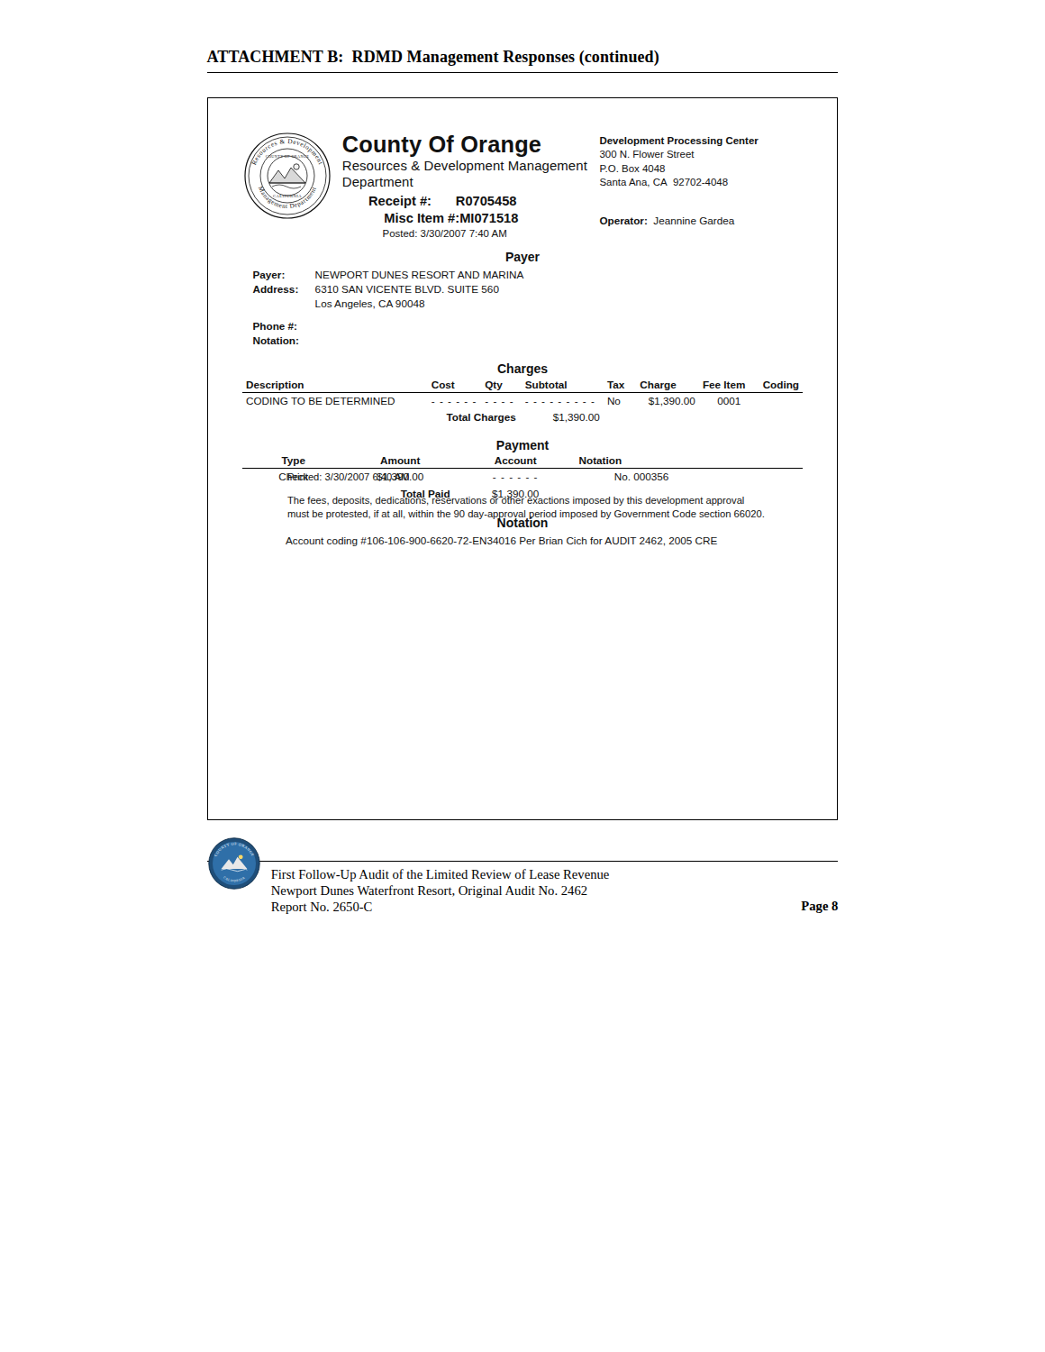ATTACHMENT B: RDMD Management Responses (continued)
Resources & Development Management Department CALIFORNIA COUNTY OF ORANGE
County Of Orange
Resources & Development Management Department
Receipt #: R0705458
Misc Item #: MI071518
Posted: 3/30/2007 7:40 AM
Development Processing Center
300 N. Flower Street
P.O. Box 4048
Santa Ana, CA 92702-4048
Operator: Jeannine Gardea
Payer
Payer:
NEWPORT DUNES RESORT AND MARINA
Address:
6310 SAN VICENTE BLVD. SUITE 560
Los Angeles, CA 90048
Phone #:
Notation:
Charges
| Description | Cost | Qty | Subtotal | Tax | Charge | Fee Item | Coding |
| --- | --- | --- | --- | --- | --- | --- | --- |
| CODING TO BE DETERMINED | - - - - - - | - - - - | - - - - - - - - - | No | $1,390.00 | 0001 | |
| | Total Charges | $1,390.00 | | | | |
Payment
| Type | Amount | Account | Notation |
| --- | --- | --- | --- |
| Check | $1,390.00 | - - - - - - | No. 000356 |
| | Total Paid | $1,390.00 | |
Notation
Account coding #106-106-900-6620-72-EN34016 Per Brian Cich for AUDIT 2462, 2005 CRE
Printed: 3/30/2007 6:40 AM
The fees, deposits, dedications, reservations or other exactions imposed by this development approval must be protested, if at all, within the 90 day-approval period imposed by Government Code section 66020.
COUNTY OF ORANGE CALIFORNIA
First Follow-Up Audit of the Limited Review of Lease Revenue
Newport Dunes Waterfront Resort, Original Audit No. 2462
Report No. 2650-C
Page 8